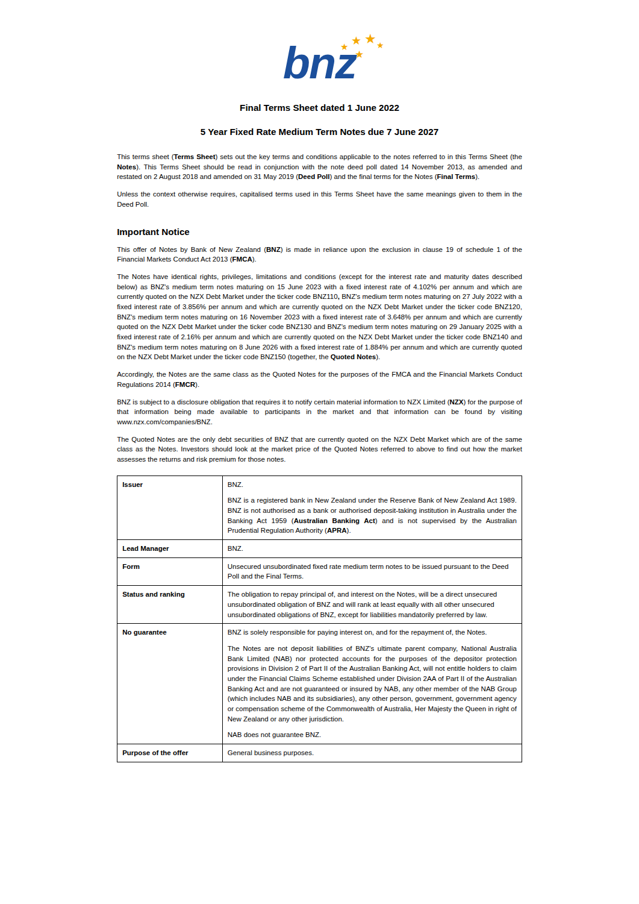bnz ★ ★ ★ ★ ★
Final Terms Sheet dated 1 June 2022 5 Year Fixed Rate Medium Term Notes due 7 June 2027
This terms sheet (Terms Sheet) sets out the key terms and conditions applicable to the notes referred to in this Terms Sheet (the Notes). This Terms Sheet should be read in conjunction with the note deed poll dated 14 November 2013, as amended and restated on 2 August 2018 and amended on 31 May 2019 (Deed Poll) and the final terms for the Notes (Final Terms).
Unless the context otherwise requires, capitalised terms used in this Terms Sheet have the same meanings given to them in the Deed Poll.
Important Notice
This offer of Notes by Bank of New Zealand (BNZ) is made in reliance upon the exclusion in clause 19 of schedule 1 of the Financial Markets Conduct Act 2013 (FMCA).
The Notes have identical rights, privileges, limitations and conditions (except for the interest rate and maturity dates described below) as BNZ's medium term notes maturing on 15 June 2023 with a fixed interest rate of 4.102% per annum and which are currently quoted on the NZX Debt Market under the ticker code BNZ110, BNZ's medium term notes maturing on 27 July 2022 with a fixed interest rate of 3.856% per annum and which are currently quoted on the NZX Debt Market under the ticker code BNZ120, BNZ's medium term notes maturing on 16 November 2023 with a fixed interest rate of 3.648% per annum and which are currently quoted on the NZX Debt Market under the ticker code BNZ130 and BNZ's medium term notes maturing on 29 January 2025 with a fixed interest rate of 2.16% per annum and which are currently quoted on the NZX Debt Market under the ticker code BNZ140 and BNZ's medium term notes maturing on 8 June 2026 with a fixed interest rate of 1.884% per annum and which are currently quoted on the NZX Debt Market under the ticker code BNZ150 (together, the Quoted Notes).
Accordingly, the Notes are the same class as the Quoted Notes for the purposes of the FMCA and the Financial Markets Conduct Regulations 2014 (FMCR).
BNZ is subject to a disclosure obligation that requires it to notify certain material information to NZX Limited (NZX) for the purpose of that information being made available to participants in the market and that information can be found by visiting www.nzx.com/companies/BNZ.
The Quoted Notes are the only debt securities of BNZ that are currently quoted on the NZX Debt Market which are of the same class as the Notes. Investors should look at the market price of the Quoted Notes referred to above to find out how the market assesses the returns and risk premium for those notes.
| Issuer | BNZ. BNZ is a registered bank in New Zealand under the Reserve Bank of New Zealand Act 1989. BNZ is not authorised as a bank or authorised deposit-taking institution in Australia under the Banking Act 1959 ( Australian Banking Act ) and is not supervised by the Australian Prudential Regulation Authority ( APRA ). |
| Lead Manager | BNZ. |
| Form | Unsecured unsubordinated fixed rate medium term notes to be issued pursuant to the Deed Poll and the Final Terms. |
| Status and ranking | The obligation to repay principal of, and interest on the Notes, will be a direct unsecured unsubordinated obligation of BNZ and will rank at least equally with all other unsecured unsubordinated obligations of BNZ, except for liabilities mandatorily preferred by law. |
| No guarantee | BNZ is solely responsible for paying interest on, and for the repayment of, the Notes. The Notes are not deposit liabilities of BNZ's ultimate parent company, National Australia Bank Limited (NAB) nor protected accounts for the purposes of the depositor protection provisions in Division 2 of Part II of the Australian Banking Act, will not entitle holders to claim under the Financial Claims Scheme established under Division 2AA of Part II of the Australian Banking Act and are not guaranteed or insured by NAB, any other member of the NAB Group (which includes NAB and its subsidiaries), any other person, government, government agency or compensation scheme of the Commonwealth of Australia, Her Majesty the Queen in right of New Zealand or any other jurisdiction. NAB does not guarantee BNZ. |
| Purpose of the offer | General business purposes. |